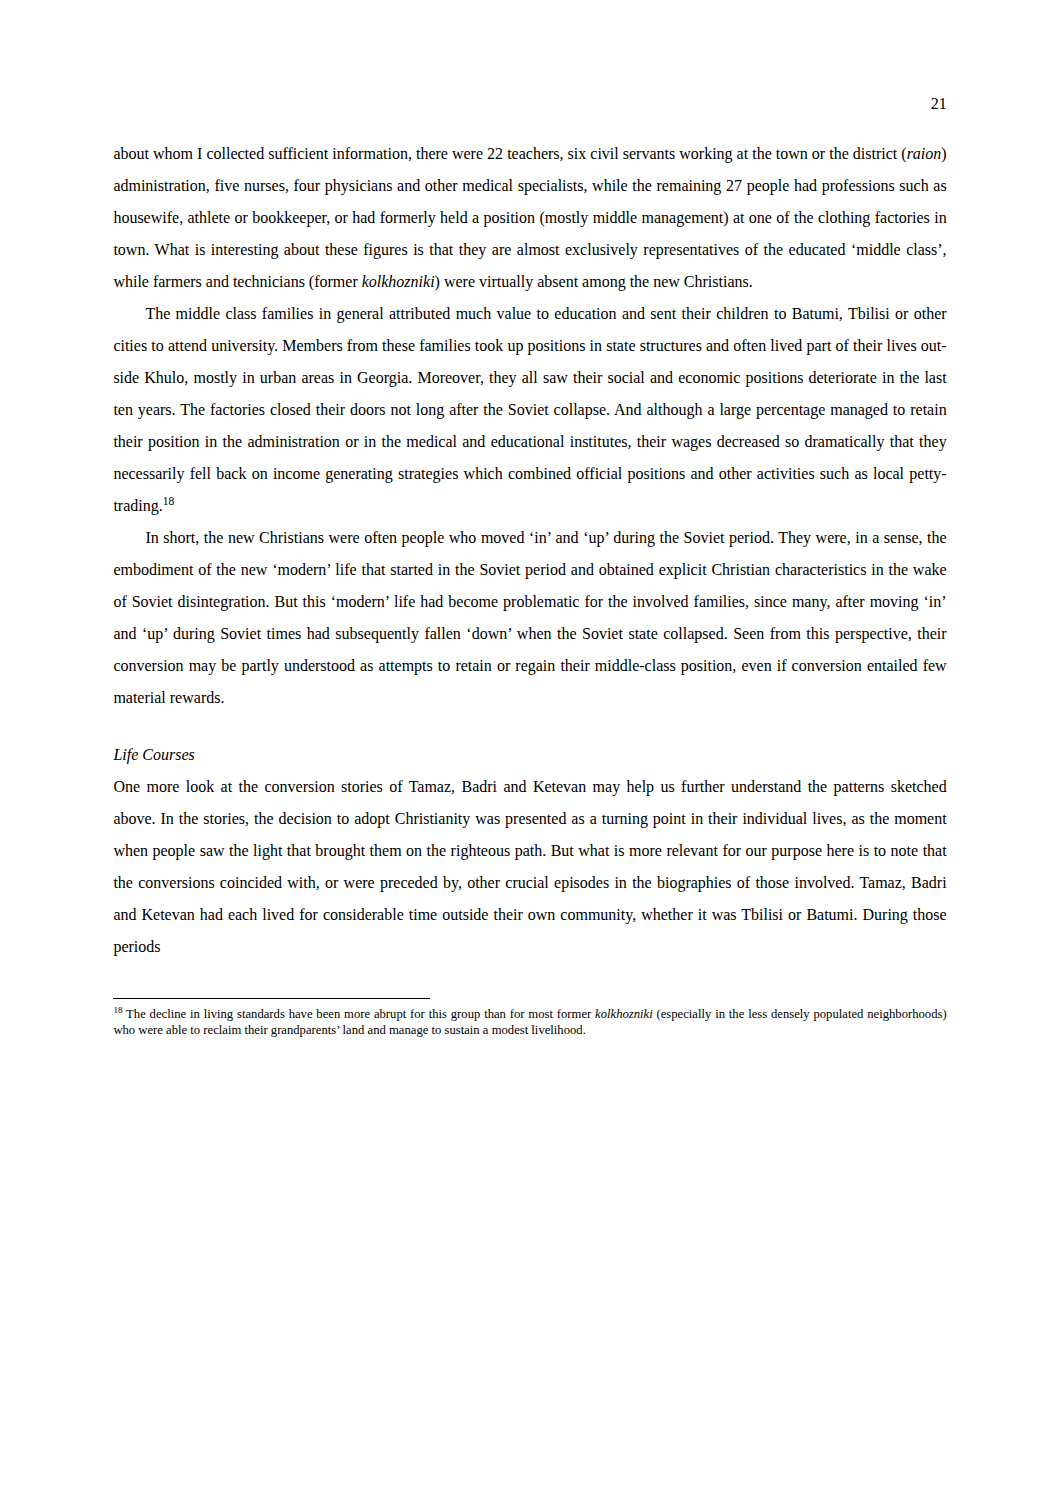21
about whom I collected sufficient information, there were 22 teachers, six civil servants working at the town or the district (raion) administration, five nurses, four physicians and other medical specialists, while the remaining 27 people had professions such as housewife, athlete or bookkeeper, or had formerly held a position (mostly middle management) at one of the clothing factories in town. What is interesting about these figures is that they are almost exclusively representatives of the educated ‘middle class’, while farmers and technicians (former kolkhozniki) were virtually absent among the new Christians.
The middle class families in general attributed much value to education and sent their children to Batumi, Tbilisi or other cities to attend university. Members from these families took up positions in state structures and often lived part of their lives outside Khulo, mostly in urban areas in Georgia. Moreover, they all saw their social and economic positions deteriorate in the last ten years. The factories closed their doors not long after the Soviet collapse. And although a large percentage managed to retain their position in the administration or in the medical and educational institutes, their wages decreased so dramatically that they necessarily fell back on income generating strategies which combined official positions and other activities such as local petty-trading.18
In short, the new Christians were often people who moved ‘in’ and ‘up’ during the Soviet period. They were, in a sense, the embodiment of the new ‘modern’ life that started in the Soviet period and obtained explicit Christian characteristics in the wake of Soviet disintegration. But this ‘modern’ life had become problematic for the involved families, since many, after moving ‘in’ and ‘up’ during Soviet times had subsequently fallen ‘down’ when the Soviet state collapsed. Seen from this perspective, their conversion may be partly understood as attempts to retain or regain their middle-class position, even if conversion entailed few material rewards.
Life Courses
One more look at the conversion stories of Tamaz, Badri and Ketevan may help us further understand the patterns sketched above. In the stories, the decision to adopt Christianity was presented as a turning point in their individual lives, as the moment when people saw the light that brought them on the righteous path. But what is more relevant for our purpose here is to note that the conversions coincided with, or were preceded by, other crucial episodes in the biographies of those involved. Tamaz, Badri and Ketevan had each lived for considerable time outside their own community, whether it was Tbilisi or Batumi. During those periods
18 The decline in living standards have been more abrupt for this group than for most former kolkhozniki (especially in the less densely populated neighborhoods) who were able to reclaim their grandparents’ land and manage to sustain a modest livelihood.